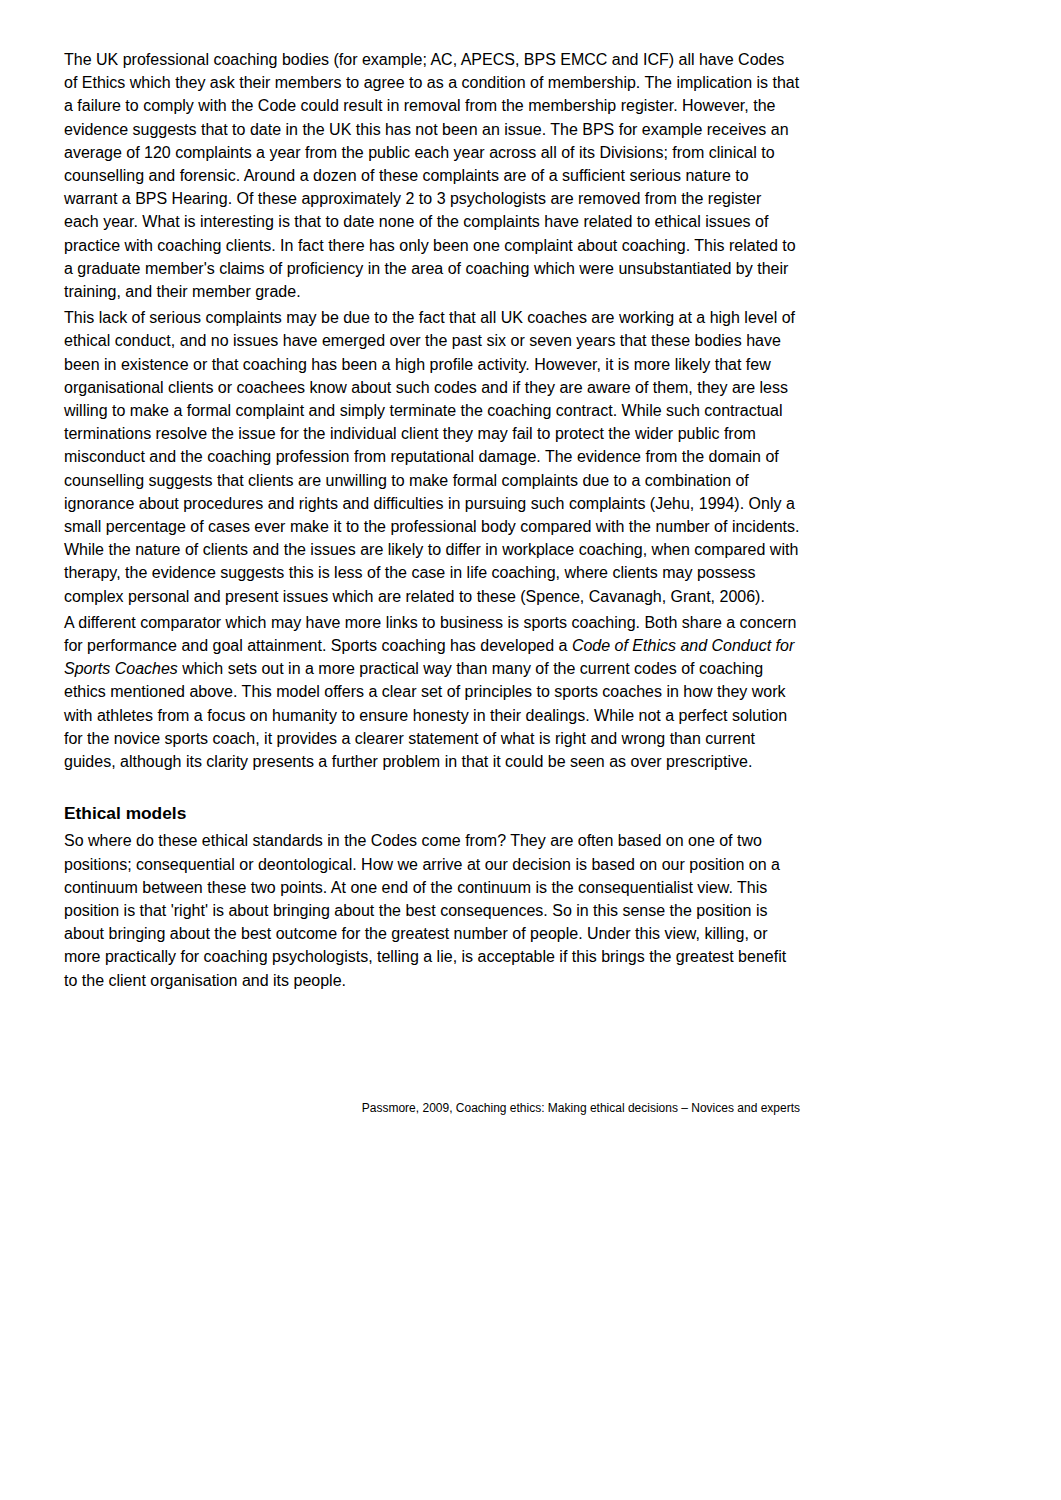The UK professional coaching bodies (for example; AC, APECS, BPS EMCC and ICF) all have Codes of Ethics which they ask their members to agree to as a condition of membership. The implication is that a failure to comply with the Code could result in removal from the membership register. However, the evidence suggests that to date in the UK this has not been an issue. The BPS for example receives an average of 120 complaints a year from the public each year across all of its Divisions; from clinical to counselling and forensic. Around a dozen of these complaints are of a sufficient serious nature to warrant a BPS Hearing. Of these approximately 2 to 3 psychologists are removed from the register each year. What is interesting is that to date none of the complaints have related to ethical issues of practice with coaching clients. In fact there has only been one complaint about coaching. This related to a graduate member's claims of proficiency in the area of coaching which were unsubstantiated by their training, and their member grade.
This lack of serious complaints may be due to the fact that all UK coaches are working at a high level of ethical conduct, and no issues have emerged over the past six or seven years that these bodies have been in existence or that coaching has been a high profile activity. However, it is more likely that few organisational clients or coachees know about such codes and if they are aware of them, they are less willing to make a formal complaint and simply terminate the coaching contract. While such contractual terminations resolve the issue for the individual client they may fail to protect the wider public from misconduct and the coaching profession from reputational damage. The evidence from the domain of counselling suggests that clients are unwilling to make formal complaints due to a combination of ignorance about procedures and rights and difficulties in pursuing such complaints (Jehu, 1994). Only a small percentage of cases ever make it to the professional body compared with the number of incidents. While the nature of clients and the issues are likely to differ in workplace coaching, when compared with therapy, the evidence suggests this is less of the case in life coaching, where clients may possess complex personal and present issues which are related to these (Spence, Cavanagh, Grant, 2006).
A different comparator which may have more links to business is sports coaching. Both share a concern for performance and goal attainment. Sports coaching has developed a Code of Ethics and Conduct for Sports Coaches which sets out in a more practical way than many of the current codes of coaching ethics mentioned above. This model offers a clear set of principles to sports coaches in how they work with athletes from a focus on humanity to ensure honesty in their dealings. While not a perfect solution for the novice sports coach, it provides a clearer statement of what is right and wrong than current guides, although its clarity presents a further problem in that it could be seen as over prescriptive.
Ethical models
So where do these ethical standards in the Codes come from? They are often based on one of two positions; consequential or deontological. How we arrive at our decision is based on our position on a continuum between these two points. At one end of the continuum is the consequentialist view. This position is that 'right' is about bringing about the best consequences. So in this sense the position is about bringing about the best outcome for the greatest number of people. Under this view, killing, or more practically for coaching psychologists, telling a lie, is acceptable if this brings the greatest benefit to the client organisation and its people.
Passmore, 2009, Coaching ethics: Making ethical decisions – Novices and experts